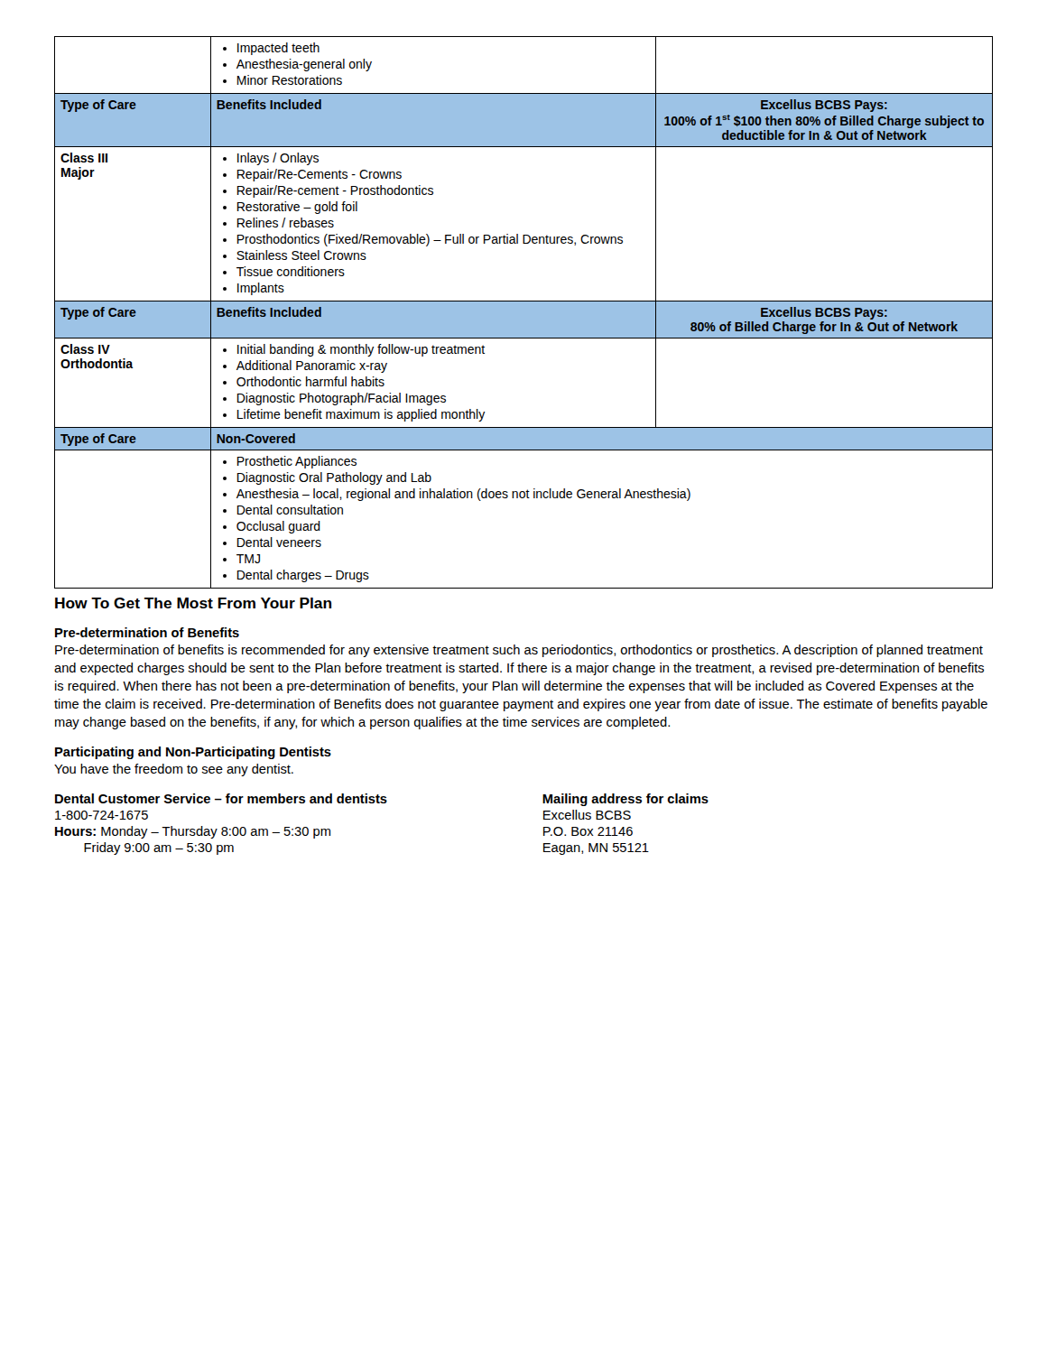| | Impacted teeth Anesthesia-general only Minor Restorations | |
| Type of Care | Benefits Included | Excellus BCBS Pays: 100% of 1 st $100 then 80% of Billed Charge subject to deductible for In & Out of Network |
| Class III Major | Inlays / Onlays Repair/Re-Cements - Crowns Repair/Re-cement - Prosthodontics Restorative – gold foil Relines / rebases Prosthodontics (Fixed/Removable) – Full or Partial Dentures, Crowns Stainless Steel Crowns Tissue conditioners Implants | |
| Type of Care | Benefits Included | Excellus BCBS Pays: 80% of Billed Charge for In & Out of Network |
| Class IV Orthodontia | Initial banding & monthly follow-up treatment Additional Panoramic x-ray Orthodontic harmful habits Diagnostic Photograph/Facial Images Lifetime benefit maximum is applied monthly | |
| Type of Care | Non-Covered |
| | Prosthetic Appliances Diagnostic Oral Pathology and Lab Anesthesia – local, regional and inhalation (does not include General Anesthesia) Dental consultation Occlusal guard Dental veneers TMJ Dental charges – Drugs |
How To Get The Most From Your Plan
Pre-determination of Benefits
Pre-determination of benefits is recommended for any extensive treatment such as periodontics, orthodontics or prosthetics. A description of planned treatment and expected charges should be sent to the Plan before treatment is started. If there is a major change in the treatment, a revised pre-determination of benefits is required. When there has not been a pre-determination of benefits, your Plan will determine the expenses that will be included as Covered Expenses at the time the claim is received. Pre-determination of Benefits does not guarantee payment and expires one year from date of issue. The estimate of benefits payable may change based on the benefits, if any, for which a person qualifies at the time services are completed.
Participating and Non-Participating Dentists
You have the freedom to see any dentist.
| Dental Customer Service – for members and dentists | Mailing address for claims |
| 1-800-724-1675 | Excellus BCBS |
| Hours: Monday – Thursday 8:00 am – 5:30 pm | P.O. Box 21146 |
| Friday 9:00 am – 5:30 pm | Eagan, MN 55121 |